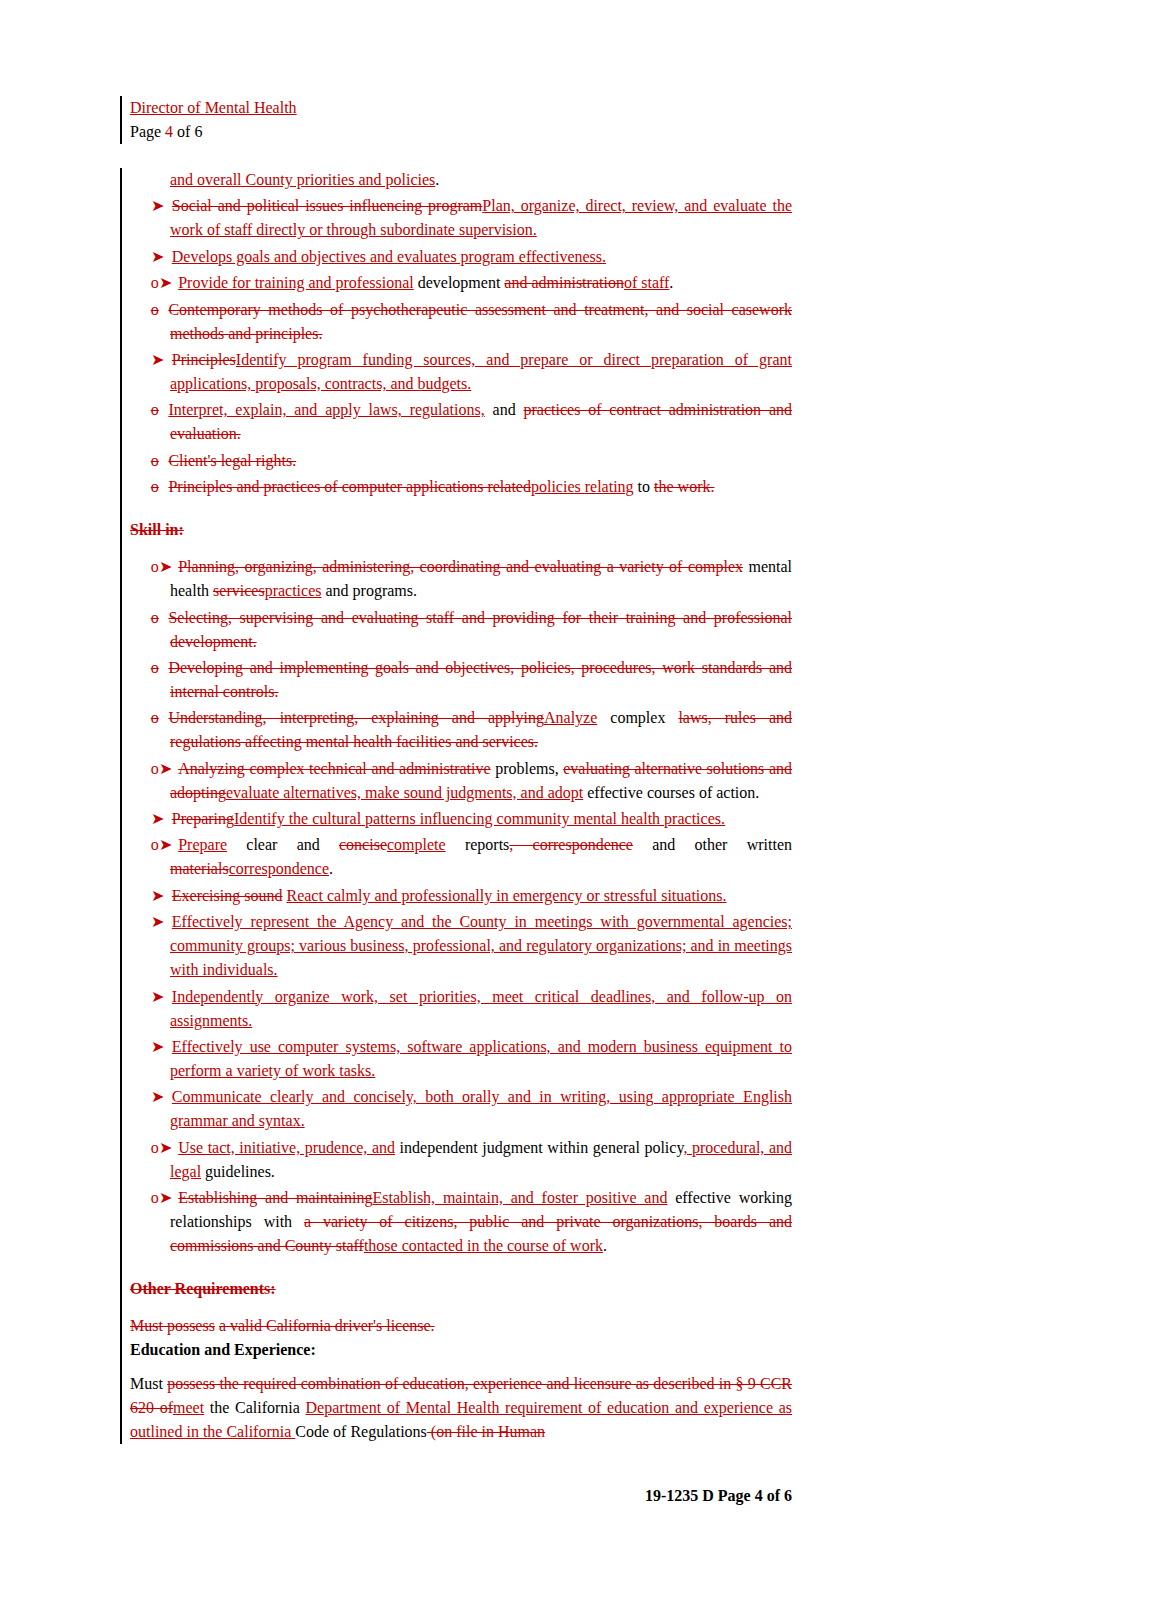Director of Mental Health
Page 4 of 6
and overall County priorities and policies.
Social and political issues influencing programPlan, organize, direct, review, and evaluate the work of staff directly or through subordinate supervision.
Develops goals and objectives and evaluates program effectiveness.
Provide for training and professional development and administrationof staff.
Contemporary methods of psychotherapeutic assessment and treatment, and social casework methods and principles.
PrinciplesIdentify program funding sources, and prepare or direct preparation of grant applications, proposals, contracts, and budgets.
Interpret, explain, and apply laws, regulations, and practices of contract administration and evaluation.
Client's legal rights.
Principles and practices of computer applications relatedpolicies relating to the work.
Skill in:
Planning, organizing, administering, coordinating and evaluating a variety of complex mental health servicespractices and programs.
Selecting, supervising and evaluating staff and providing for their training and professional development.
Developing and implementing goals and objectives, policies, procedures, work standards and internal controls.
Understanding, interpreting, explaining and applyingAnalyze complex laws, rules and regulations affecting mental health facilities and services.
Analyzing complex technical and administrative problems, evaluating alternative solutions and adoptingevaluate alternatives, make sound judgments, and adopt effective courses of action.
PreparingIdentify the cultural patterns influencing community mental health practices.
Prepare clear and concisecomplete reports, correspondence and other written materialscorrespondence.
Exercising sound React calmly and professionally in emergency or stressful situations.
Effectively represent the Agency and the County in meetings with governmental agencies; community groups; various business, professional, and regulatory organizations; and in meetings with individuals.
Independently organize work, set priorities, meet critical deadlines, and follow-up on assignments.
Effectively use computer systems, software applications, and modern business equipment to perform a variety of work tasks.
Communicate clearly and concisely, both orally and in writing, using appropriate English grammar and syntax.
Use tact, initiative, prudence, and independent judgment within general policy, procedural, and legal guidelines.
Establishing and maintainingEstablish, maintain, and foster positive and effective working relationships with a variety of citizens, public and private organizations, boards and commissions and County staffthose contacted in the course of work.
Other Requirements:
Must possess a valid California driver's license.
Education and Experience:
Must possess the required combination of education, experience and licensure as described in § 9 CCR 620 ofmeet the California Department of Mental Health requirement of education and experience as outlined in the California Code of Regulations (on file in Human
19-1235 D Page 4 of 6